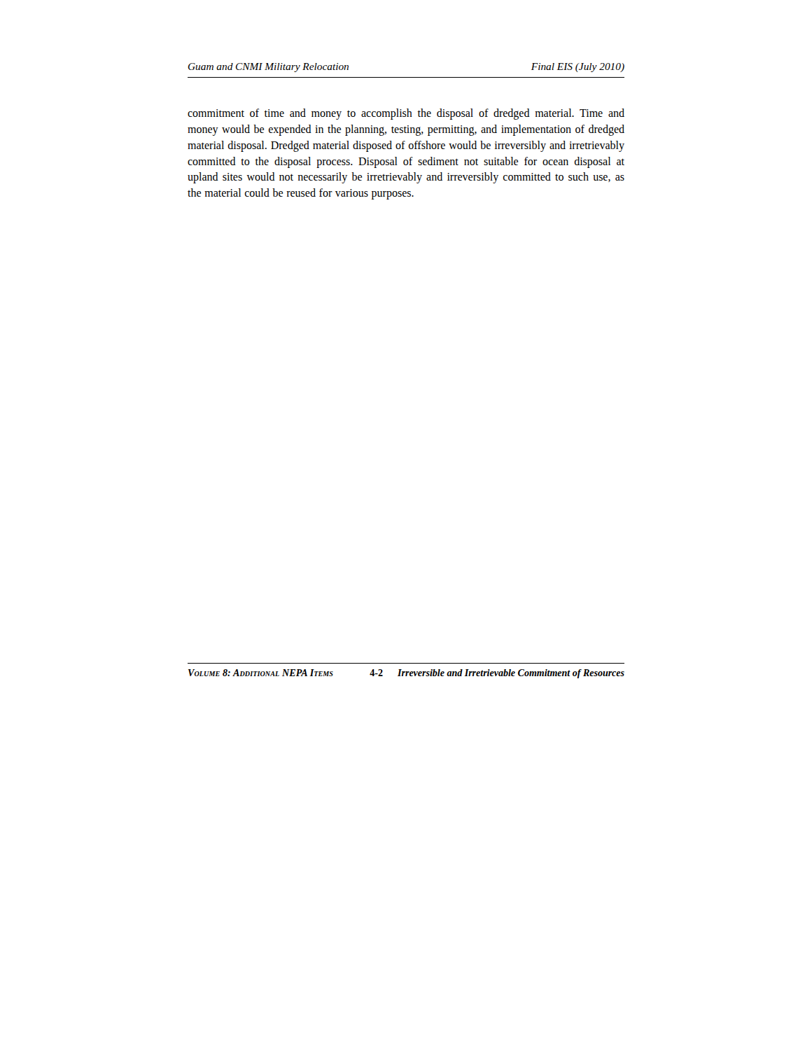Guam and CNMI Military Relocation
Final EIS (July 2010)
commitment of time and money to accomplish the disposal of dredged material. Time and money would be expended in the planning, testing, permitting, and implementation of dredged material disposal. Dredged material disposed of offshore would be irreversibly and irretrievably committed to the disposal process. Disposal of sediment not suitable for ocean disposal at upland sites would not necessarily be irretrievably and irreversibly committed to such use, as the material could be reused for various purposes.
Volume 8: Additional NEPA Items
4-2 Irreversible and Irretrievable Commitment of Resources